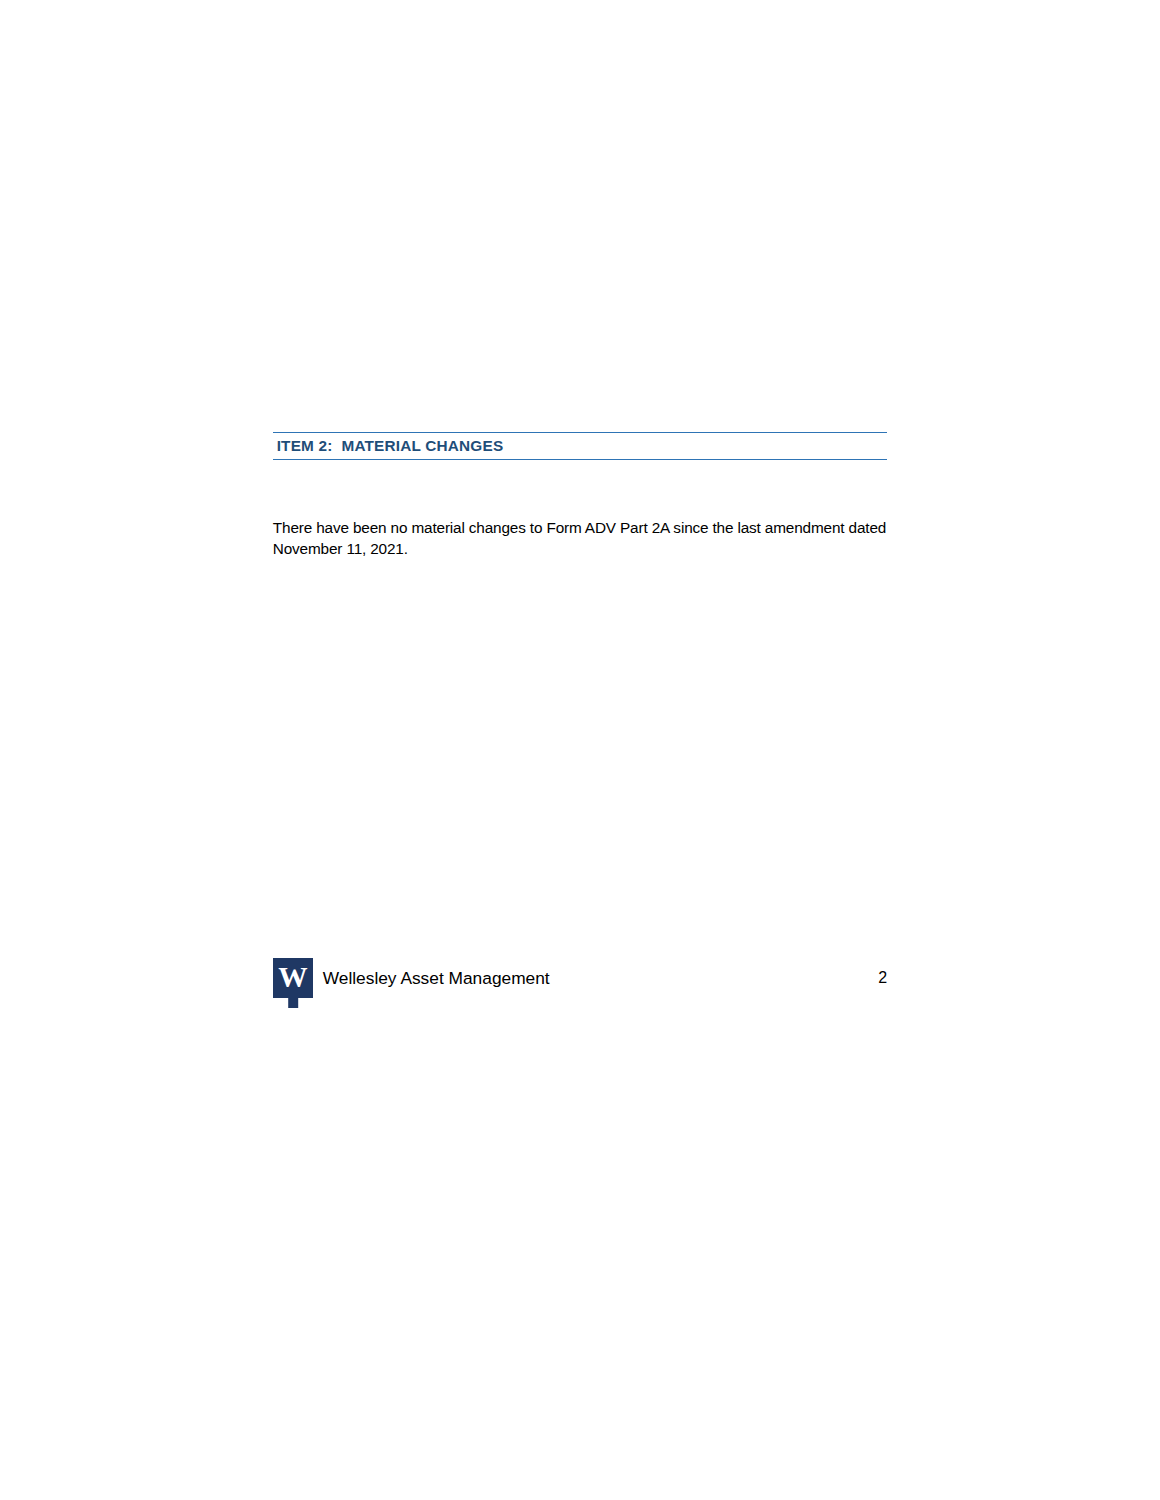ITEM 2: MATERIAL CHANGES
There have been no material changes to Form ADV Part 2A since the last amendment dated November 11, 2021.
Wellesley Asset Management
2